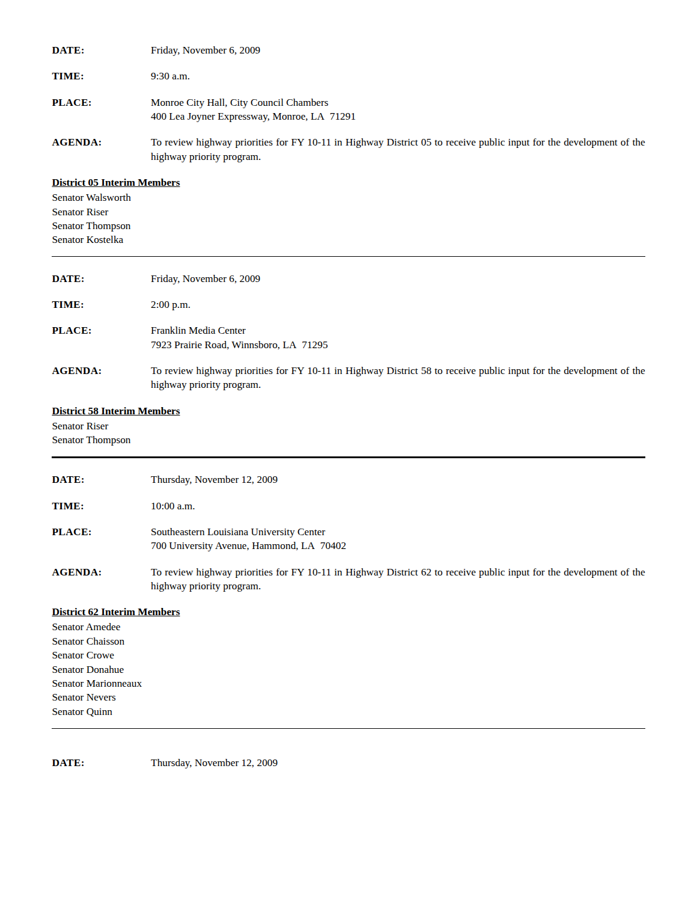DATE:
Friday, November 6, 2009
TIME:
9:30 a.m.
PLACE:
Monroe City Hall, City Council Chambers
400 Lea Joyner Expressway, Monroe, LA 71291
AGENDA:
To review highway priorities for FY 10-11 in Highway District 05 to receive public input for the development of the highway priority program.
District 05 Interim Members
Senator Walsworth
Senator Riser
Senator Thompson
Senator Kostelka
DATE:
Friday, November 6, 2009
TIME:
2:00 p.m.
PLACE:
Franklin Media Center
7923 Prairie Road, Winnsboro, LA 71295
AGENDA:
To review highway priorities for FY 10-11 in Highway District 58 to receive public input for the development of the highway priority program.
District 58 Interim Members
Senator Riser
Senator Thompson
DATE:
Thursday, November 12, 2009
TIME:
10:00 a.m.
PLACE:
Southeastern Louisiana University Center
700 University Avenue, Hammond, LA 70402
AGENDA:
To review highway priorities for FY 10-11 in Highway District 62 to receive public input for the development of the highway priority program.
District 62 Interim Members
Senator Amedee
Senator Chaisson
Senator Crowe
Senator Donahue
Senator Marionneaux
Senator Nevers
Senator Quinn
DATE:
Thursday, November 12, 2009